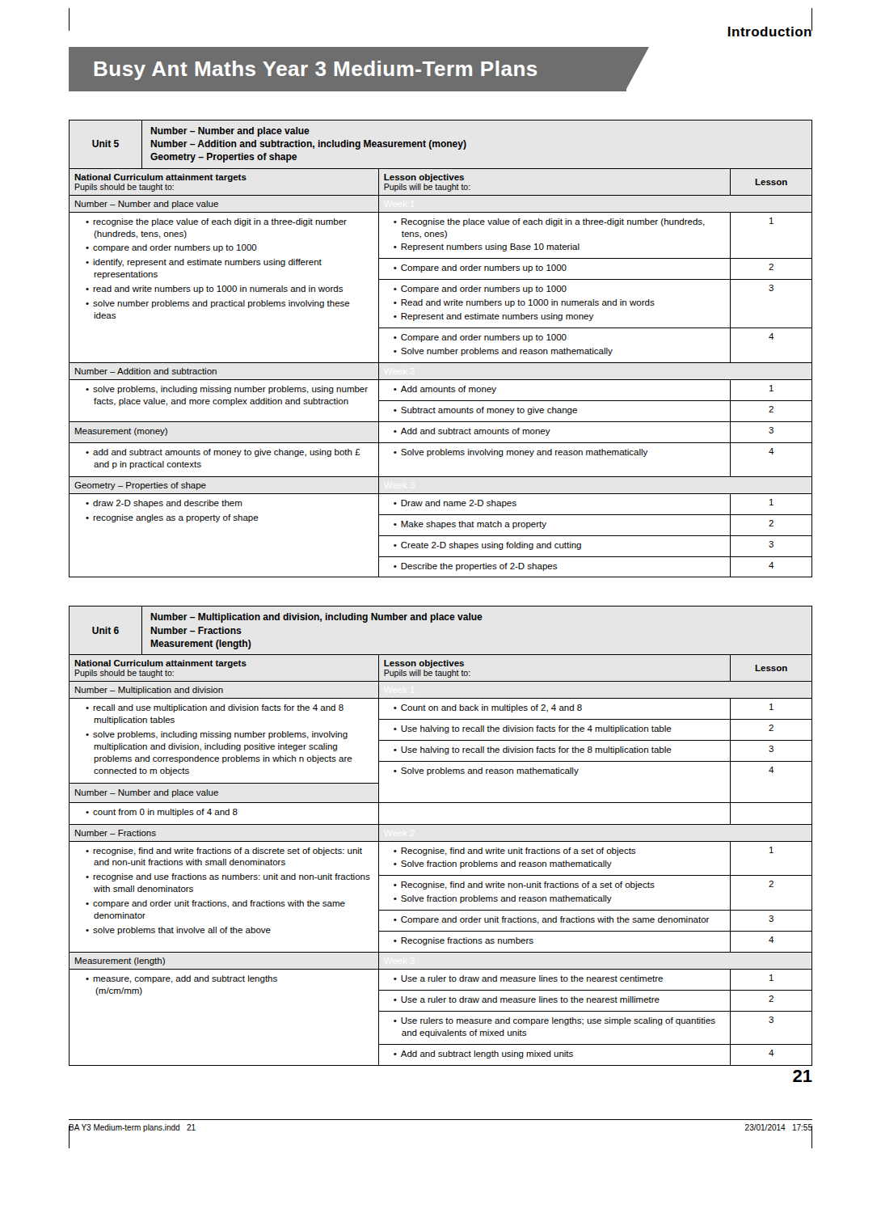Introduction
Busy Ant Maths Year 3 Medium-Term Plans
Unit 5
Number – Number and place value
Number – Addition and subtraction, including Measurement (money)
Geometry – Properties of shape
| National Curriculum attainment targets Pupils should be taught to: | Lesson objectives Pupils will be taught to: | Lesson |
| Number – Number and place value | Week 1 |
| recognise the place value of each digit in a three-digit number (hundreds, tens, ones) compare and order numbers up to 1000 identify, represent and estimate numbers using different representations read and write numbers up to 1000 in numerals and in words solve number problems and practical problems involving these ideas | Recognise the place value of each digit in a three-digit number (hundreds, tens, ones) Represent numbers using Base 10 material | 1 |
| Compare and order numbers up to 1000 | 2 |
| Compare and order numbers up to 1000 Read and write numbers up to 1000 in numerals and in words Represent and estimate numbers using money | 3 |
| Compare and order numbers up to 1000 Solve number problems and reason mathematically | 4 |
| Number – Addition and subtraction | Week 2 |
| solve problems, including missing number problems, using number facts, place value, and more complex addition and subtraction | Add amounts of money | 1 |
| Subtract amounts of money to give change | 2 |
| Measurement (money) | Add and subtract amounts of money | 3 |
| add and subtract amounts of money to give change, using both £ and p in practical contexts | Solve problems involving money and reason mathematically | 4 |
| Geometry – Properties of shape | Week 3 |
| draw 2-D shapes and describe them recognise angles as a property of shape | Draw and name 2-D shapes | 1 |
| Make shapes that match a property | 2 |
| Create 2-D shapes using folding and cutting | 3 |
| Describe the properties of 2-D shapes | 4 |
Unit 6
Number – Multiplication and division, including Number and place value
Number – Fractions
Measurement (length)
| National Curriculum attainment targets Pupils should be taught to: | Lesson objectives Pupils will be taught to: | Lesson |
| Number – Multiplication and division | Week 1 |
| recall and use multiplication and division facts for the 4 and 8 multiplication tables solve problems, including missing number problems, involving multiplication and division, including positive integer scaling problems and correspondence problems in which n objects are connected to m objects | Count on and back in multiples of 2, 4 and 8 | 1 |
| Use halving to recall the division facts for the 4 multiplication table | 2 |
| Use halving to recall the division facts for the 8 multiplication table | 3 |
| Solve problems and reason mathematically | 4 |
| Number – Number and place value |
| count from 0 in multiples of 4 and 8 | | |
| Number – Fractions | Week 2 |
| recognise, find and write fractions of a discrete set of objects: unit and non-unit fractions with small denominators recognise and use fractions as numbers: unit and non-unit fractions with small denominators compare and order unit fractions, and fractions with the same denominator solve problems that involve all of the above | Recognise, find and write unit fractions of a set of objects Solve fraction problems and reason mathematically | 1 |
| Recognise, find and write non-unit fractions of a set of objects Solve fraction problems and reason mathematically | 2 |
| Compare and order unit fractions, and fractions with the same denominator | 3 |
| Recognise fractions as numbers | 4 |
| Measurement (length) | Week 3 |
| measure, compare, add and subtract lengths (m/cm/mm) | Use a ruler to draw and measure lines to the nearest centimetre | 1 |
| Use a ruler to draw and measure lines to the nearest millimetre | 2 |
| Use rulers to measure and compare lengths; use simple scaling of quantities and equivalents of mixed units | 3 |
| Add and subtract length using mixed units | 4 |
21
BA Y3 Medium-term plans.indd 21 23/01/2014 17:55